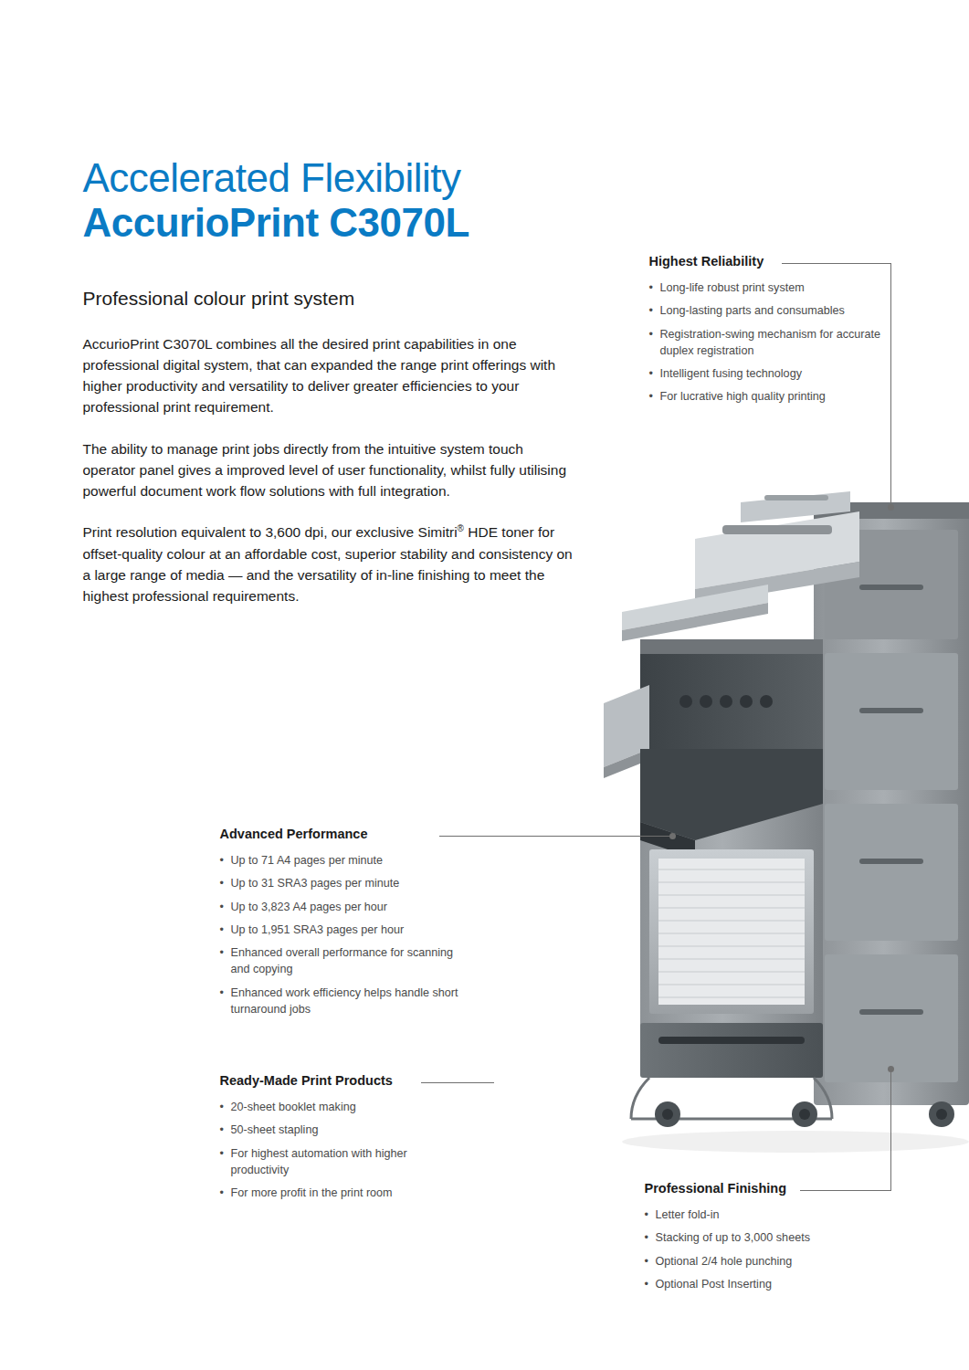Accelerated FlexibilityAccurioPrint C3070L
Professional colour print system
AccurioPrint C3070L combines all the desired print capabilities in one professional digital system, that can expanded the range print offerings with higher productivity and versatility to deliver greater efficiencies to your professional print requirement.
The ability to manage print jobs directly from the intuitive system touch operator panel gives a improved level of user functionality, whilst fully utilising powerful document work flow solutions with full integration.
Print resolution equivalent to 3,600 dpi, our exclusive Simitri® HDE toner for offset-quality colour at an affordable cost, superior stability and consistency on a large range of media — and the versatility of in-line finishing to meet the highest professional requirements.
Highest Reliability
Long-life robust print system
Long-lasting parts and consumables
Registration-swing mechanism for accurate duplex registration
Intelligent fusing technology
For lucrative high quality printing
Advanced Performance
Up to 71 A4 pages per minute
Up to 31 SRA3 pages per minute
Up to 3,823 A4 pages per hour
Up to 1,951 SRA3 pages per hour
Enhanced overall performance for scanning and copying
Enhanced work efficiency helps handle short turnaround jobs
Ready-Made Print Products
20-sheet booklet making
50-sheet stapling
For highest automation with higher productivity
For more profit in the print room
Professional Finishing
Letter fold-in
Stacking of up to 3,000 sheets
Optional 2/4 hole punching
Optional Post Inserting